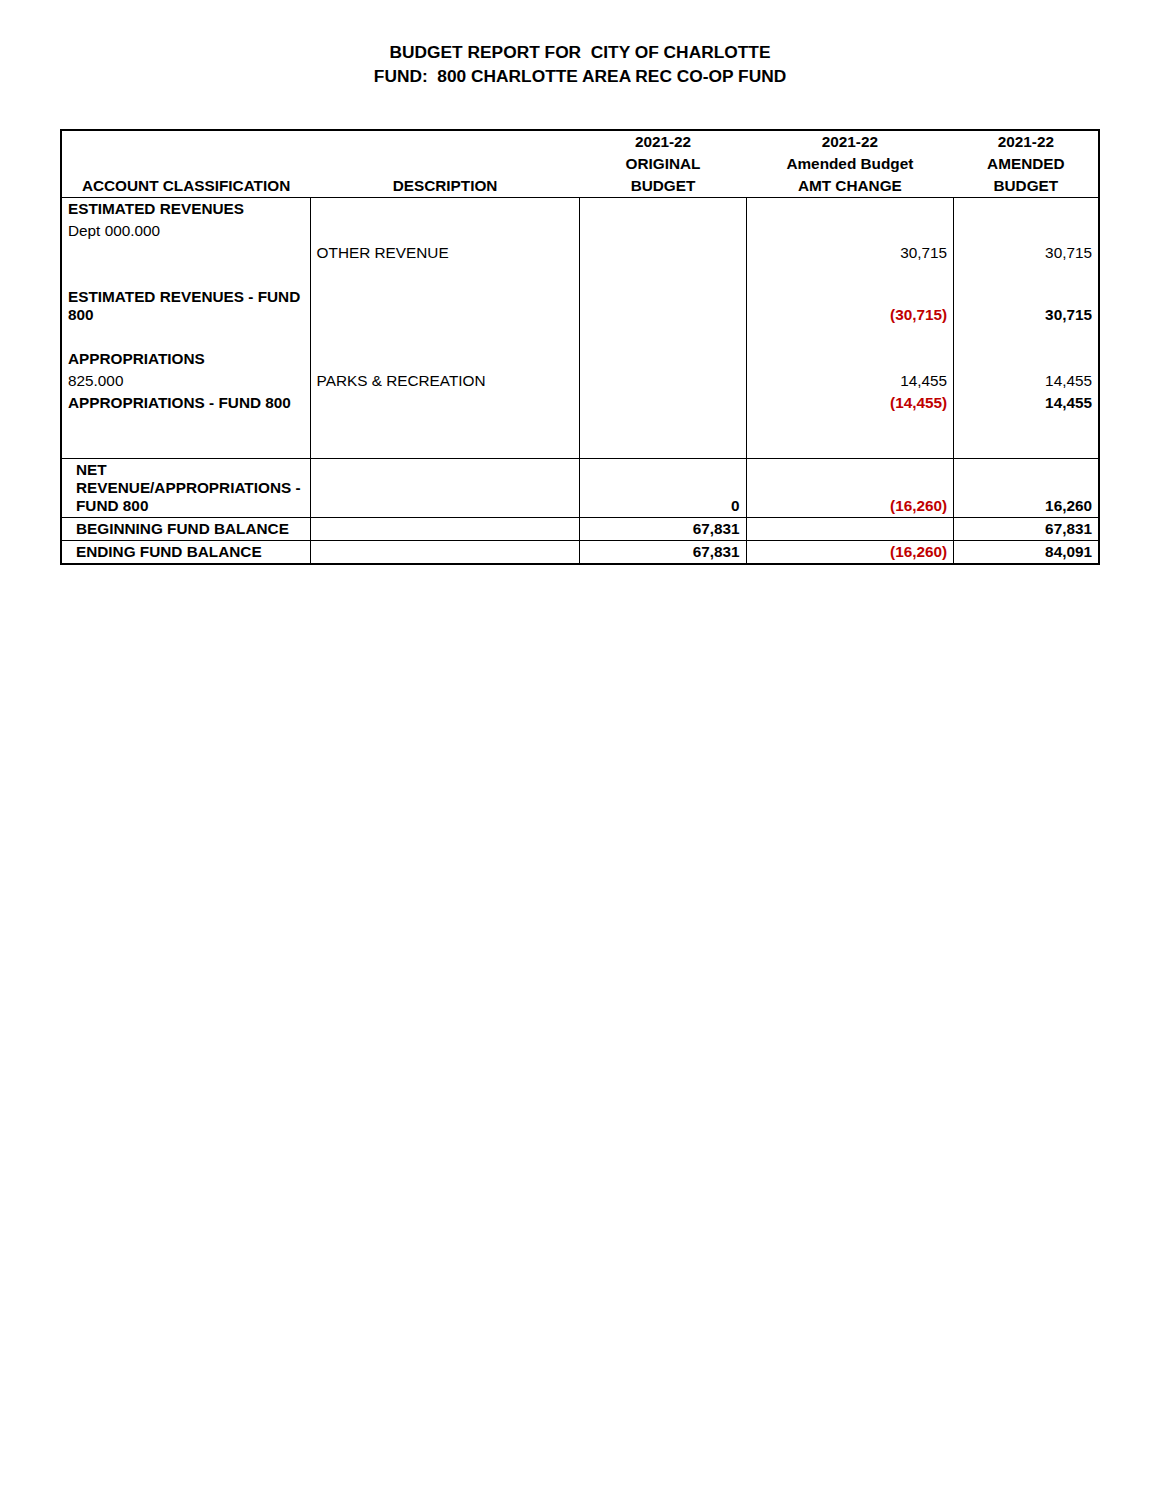BUDGET REPORT FOR CITY OF CHARLOTTE
FUND: 800 CHARLOTTE AREA REC CO-OP FUND
| | | 2021-22 | 2021-22 | 2021-22 |
| | | ORIGINAL | Amended Budget | AMENDED |
| ACCOUNT CLASSIFICATION | DESCRIPTION | BUDGET | AMT CHANGE | BUDGET |
| ESTIMATED REVENUES | | | | |
| Dept 000.000 | | | | |
| | OTHER REVENUE | | 30,715 | 30,715 |
| ESTIMATED REVENUES - FUND 800 | | | (30,715) | 30,715 |
| APPROPRIATIONS | | | | |
| 825.000 | PARKS & RECREATION | | 14,455 | 14,455 |
| APPROPRIATIONS - FUND 800 | | | (14,455) | 14,455 |
| NET REVENUE/APPROPRIATIONS - FUND 800 | | 0 | (16,260) | 16,260 |
| BEGINNING FUND BALANCE | | 67,831 | | 67,831 |
| ENDING FUND BALANCE | | 67,831 | (16,260) | 84,091 |